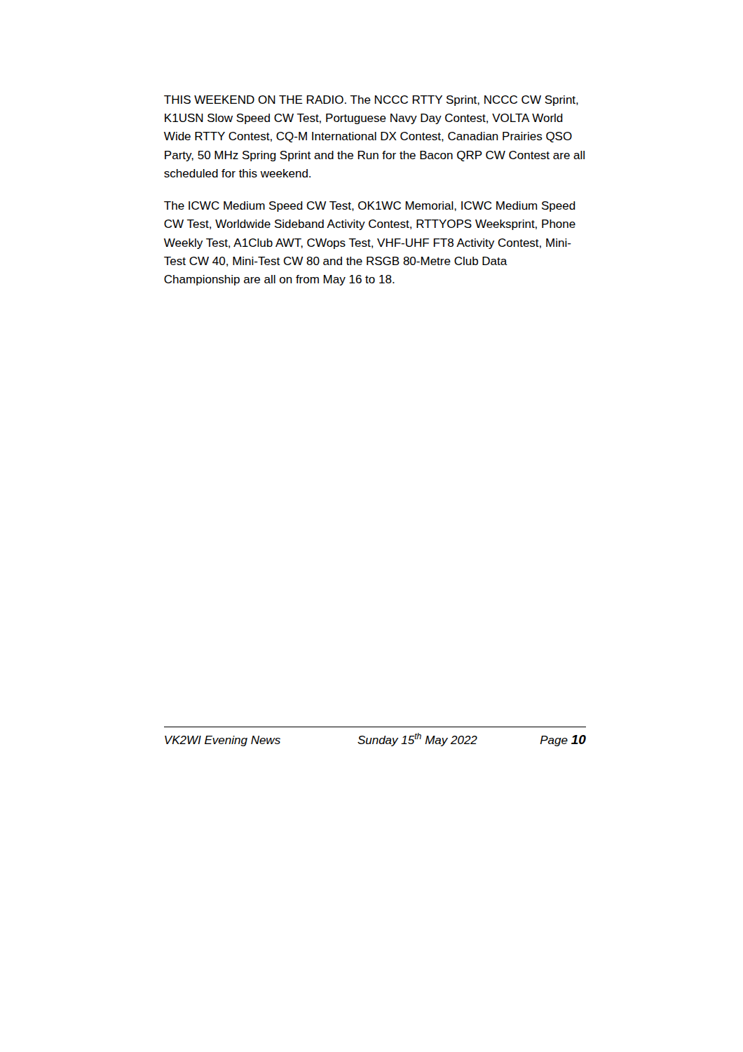THIS WEEKEND ON THE RADIO. The NCCC RTTY Sprint, NCCC CW Sprint, K1USN Slow Speed CW Test, Portuguese Navy Day Contest, VOLTA World Wide RTTY Contest, CQ-M International DX Contest, Canadian Prairies QSO Party, 50 MHz Spring Sprint and the Run for the Bacon QRP CW Contest are all scheduled for this weekend.
The ICWC Medium Speed CW Test, OK1WC Memorial, ICWC Medium Speed CW Test, Worldwide Sideband Activity Contest, RTTYOPS Weeksprint, Phone Weekly Test, A1Club AWT, CWops Test, VHF-UHF FT8 Activity Contest, Mini-Test CW 40, Mini-Test CW 80 and the RSGB 80-Metre Club Data Championship are all on from May 16 to 18.
VK2WI Evening News Sunday 15th May 2022 Page 10